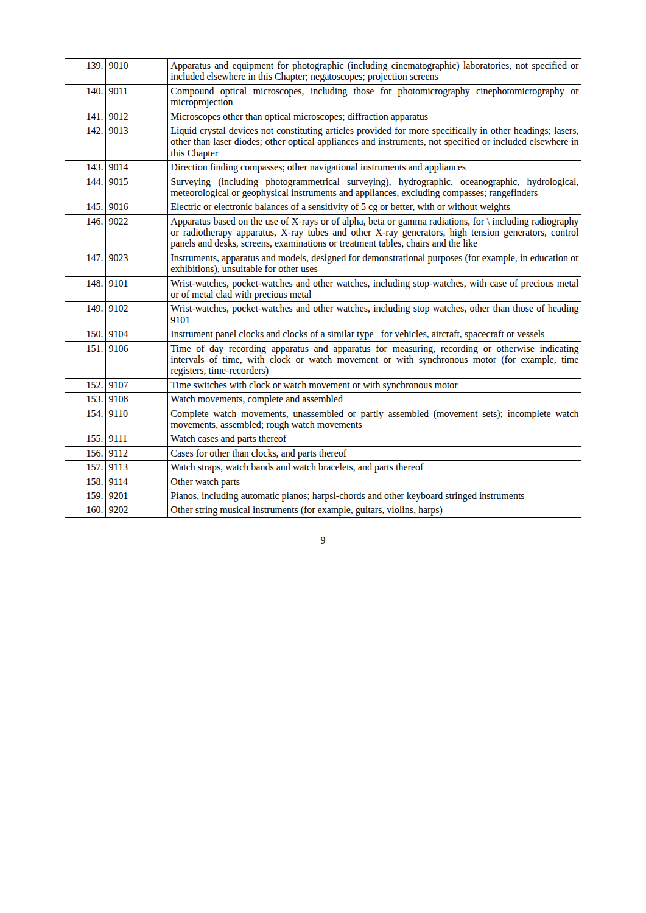| 139. | 9010 | Apparatus and equipment for photographic (including cinematographic) laboratories, not specified or included elsewhere in this Chapter; negatoscopes; projection screens |
| 140. | 9011 | Compound optical microscopes, including those for photomicrography cinephotomicrography or microprojection |
| 141. | 9012 | Microscopes other than optical microscopes; diffraction apparatus |
| 142. | 9013 | Liquid crystal devices not constituting articles provided for more specifically in other headings; lasers, other than laser diodes; other optical appliances and instruments, not specified or included elsewhere in this Chapter |
| 143. | 9014 | Direction finding compasses; other navigational instruments and appliances |
| 144. | 9015 | Surveying (including photogrammetrical surveying), hydrographic, oceanographic, hydrological, meteorological or geophysical instruments and appliances, excluding compasses; rangefinders |
| 145. | 9016 | Electric or electronic balances of a sensitivity of 5 cg or better, with or without weights |
| 146. | 9022 | Apparatus based on the use of X-rays or of alpha, beta or gamma radiations, for \ including radiography or radiotherapy apparatus, X-ray tubes and other X-ray generators, high tension generators, control panels and desks, screens, examinations or treatment tables, chairs and the like |
| 147. | 9023 | Instruments, apparatus and models, designed for demonstrational purposes (for example, in education or exhibitions), unsuitable for other uses |
| 148. | 9101 | Wrist-watches, pocket-watches and other watches, including stop-watches, with case of precious metal or of metal clad with precious metal |
| 149. | 9102 | Wrist-watches, pocket-watches and other watches, including stop watches, other than those of heading 9101 |
| 150. | 9104 | Instrument panel clocks and clocks of a similar type for vehicles, aircraft, spacecraft or vessels |
| 151. | 9106 | Time of day recording apparatus and apparatus for measuring, recording or otherwise indicating intervals of time, with clock or watch movement or with synchronous motor (for example, time registers, time-recorders) |
| 152. | 9107 | Time switches with clock or watch movement or with synchronous motor |
| 153. | 9108 | Watch movements, complete and assembled |
| 154. | 9110 | Complete watch movements, unassembled or partly assembled (movement sets); incomplete watch movements, assembled; rough watch movements |
| 155. | 9111 | Watch cases and parts thereof |
| 156. | 9112 | Cases for other than clocks, and parts thereof |
| 157. | 9113 | Watch straps, watch bands and watch bracelets, and parts thereof |
| 158. | 9114 | Other watch parts |
| 159. | 9201 | Pianos, including automatic pianos; harpsi-chords and other keyboard stringed instruments |
| 160. | 9202 | Other string musical instruments (for example, guitars, violins, harps) |
9